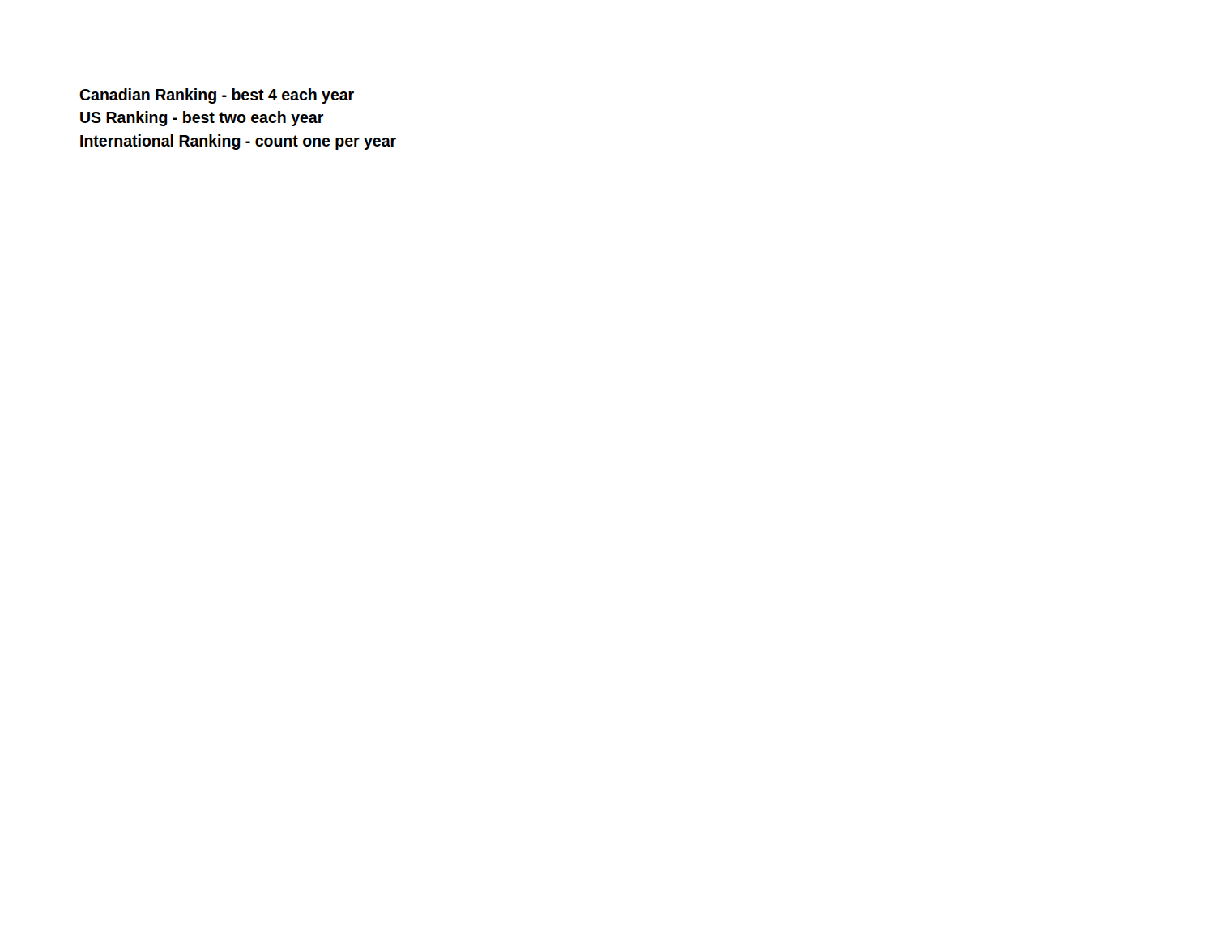Canadian Ranking - best 4 each year
US Ranking - best two each year
International Ranking - count one per year